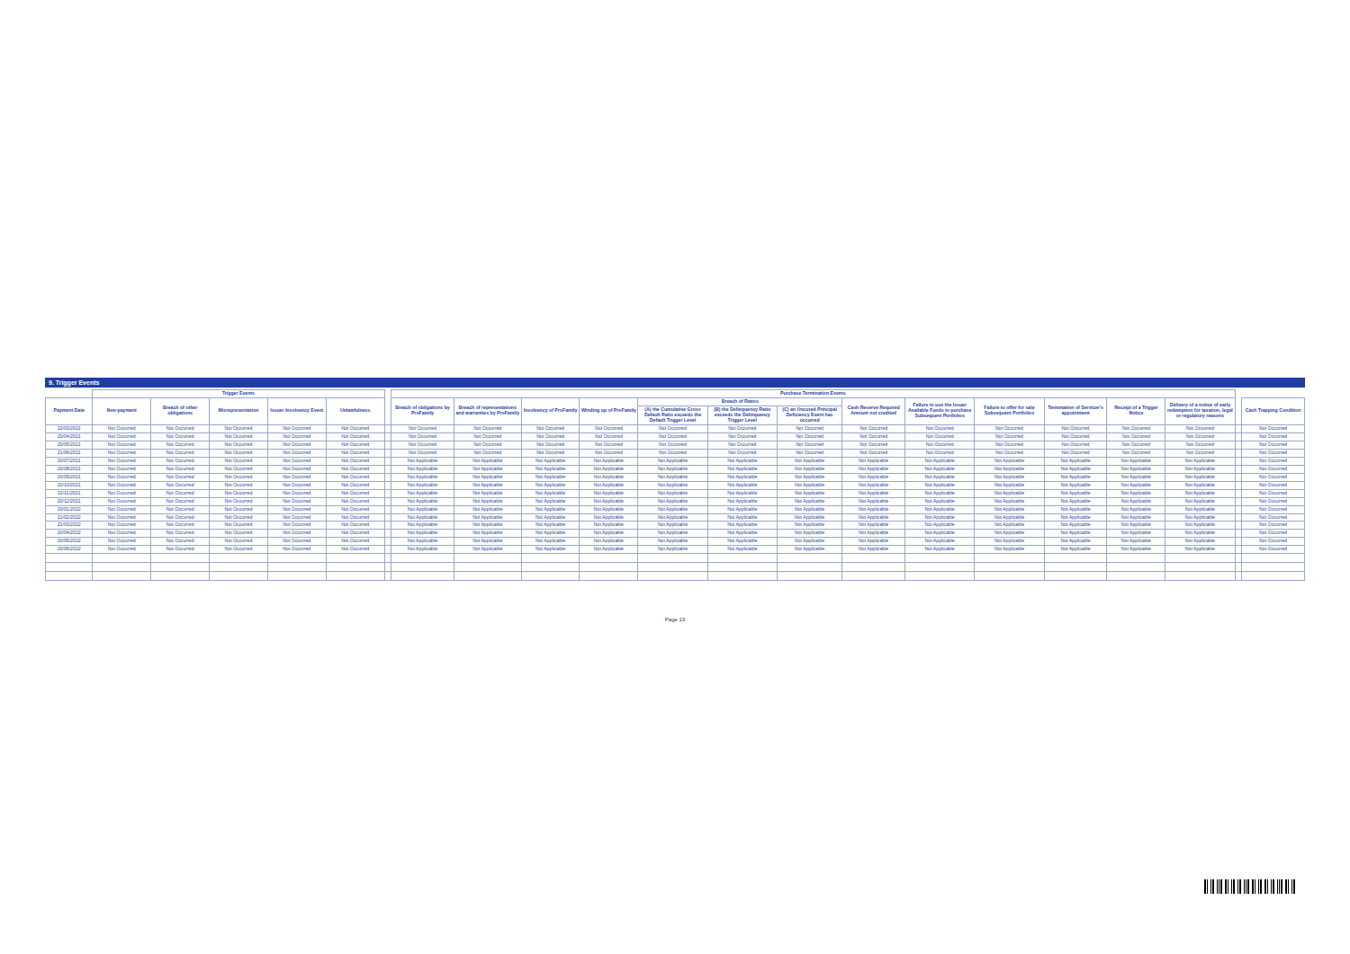9. Trigger Events
| | Trigger Events | | Purchase Termination Events | | |
| --- | --- | --- | --- | --- | --- |
| Payment Date | Non-payment | Breach of other obligations | Misrepresentation | Issuer Insolvency Event | Unlawfulness | | Breach of obligations by ProFamily | Breach of representations and warranties by ProFamily | Insolvency of ProFamily | Winding up of ProFamily | Breach of Ratios | Cash Reserve Required Amount not credited | Failure to use the Issuer Available Funds to purchase Subsequent Portfolios | Failure to offer for sale Subsequent Portfolios | Termination of Servicer's appointment | Receipt of a Trigger Notice | Delivery of a notice of early redemption for taxation, legal or regulatory reasons | | Cash Trapping Condition |
| | (A) the Cumulative Gross Default Ratio exceeds the Default Trigger Level | (B) the Delinquency Ratio exceeds the Delinquency Trigger Level | (C) an Uncured Principal Deficiency Event has occurred | |
| 22/03/2021 | Not Occurred | Not Occurred | Not Occurred | Not Occurred | Not Occurred | | Not Occurred | Not Occurred | Not Occurred | Not Occurred | Not Occurred | Not Occurred | Not Occurred | Not Occurred | Not Occurred | Not Occurred | Not Occurred | Not Occurred | Not Occurred | | Not Occurred |
| 20/04/2021 | Not Occurred | Not Occurred | Not Occurred | Not Occurred | Not Occurred | | Not Occurred | Not Occurred | Not Occurred | Not Occurred | Not Occurred | Not Occurred | Not Occurred | Not Occurred | Not Occurred | Not Occurred | Not Occurred | Not Occurred | Not Occurred | | Not Occurred |
| 20/05/2021 | Not Occurred | Not Occurred | Not Occurred | Not Occurred | Not Occurred | | Not Occurred | Not Occurred | Not Occurred | Not Occurred | Not Occurred | Not Occurred | Not Occurred | Not Occurred | Not Occurred | Not Occurred | Not Occurred | Not Occurred | Not Occurred | | Not Occurred |
| 21/06/2021 | Not Occurred | Not Occurred | Not Occurred | Not Occurred | Not Occurred | | Not Occurred | Not Occurred | Not Occurred | Not Occurred | Not Occurred | Not Occurred | Not Occurred | Not Occurred | Not Occurred | Not Occurred | Not Occurred | Not Occurred | Not Occurred | | Not Occurred |
| 20/07/2021 | Not Occurred | Not Occurred | Not Occurred | Not Occurred | Not Occurred | | Not Applicable | Not Applicable | Not Applicable | Not Applicable | Not Applicable | Not Applicable | Not Applicable | Not Applicable | Not Applicable | Not Applicable | Not Applicable | Not Applicable | Not Applicable | | Not Occurred |
| 20/08/2021 | Not Occurred | Not Occurred | Not Occurred | Not Occurred | Not Occurred | | Not Applicable | Not Applicable | Not Applicable | Not Applicable | Not Applicable | Not Applicable | Not Applicable | Not Applicable | Not Applicable | Not Applicable | Not Applicable | Not Applicable | Not Applicable | | Not Occurred |
| 20/09/2021 | Not Occurred | Not Occurred | Not Occurred | Not Occurred | Not Occurred | | Not Applicable | Not Applicable | Not Applicable | Not Applicable | Not Applicable | Not Applicable | Not Applicable | Not Applicable | Not Applicable | Not Applicable | Not Applicable | Not Applicable | Not Applicable | | Not Occurred |
| 20/10/2021 | Not Occurred | Not Occurred | Not Occurred | Not Occurred | Not Occurred | | Not Applicable | Not Applicable | Not Applicable | Not Applicable | Not Applicable | Not Applicable | Not Applicable | Not Applicable | Not Applicable | Not Applicable | Not Applicable | Not Applicable | Not Applicable | | Not Occurred |
| 22/11/2021 | Not Occurred | Not Occurred | Not Occurred | Not Occurred | Not Occurred | | Not Applicable | Not Applicable | Not Applicable | Not Applicable | Not Applicable | Not Applicable | Not Applicable | Not Applicable | Not Applicable | Not Applicable | Not Applicable | Not Applicable | Not Applicable | | Not Occurred |
| 20/12/2021 | Not Occurred | Not Occurred | Not Occurred | Not Occurred | Not Occurred | | Not Applicable | Not Applicable | Not Applicable | Not Applicable | Not Applicable | Not Applicable | Not Applicable | Not Applicable | Not Applicable | Not Applicable | Not Applicable | Not Applicable | Not Applicable | | Not Occurred |
| 20/01/2022 | Not Occurred | Not Occurred | Not Occurred | Not Occurred | Not Occurred | | Not Applicable | Not Applicable | Not Applicable | Not Applicable | Not Applicable | Not Applicable | Not Applicable | Not Applicable | Not Applicable | Not Applicable | Not Applicable | Not Applicable | Not Applicable | | Not Occurred |
| 21/02/2022 | Not Occurred | Not Occurred | Not Occurred | Not Occurred | Not Occurred | | Not Applicable | Not Applicable | Not Applicable | Not Applicable | Not Applicable | Not Applicable | Not Applicable | Not Applicable | Not Applicable | Not Applicable | Not Applicable | Not Applicable | Not Applicable | | Not Occurred |
| 21/03/2022 | Not Occurred | Not Occurred | Not Occurred | Not Occurred | Not Occurred | | Not Applicable | Not Applicable | Not Applicable | Not Applicable | Not Applicable | Not Applicable | Not Applicable | Not Applicable | Not Applicable | Not Applicable | Not Applicable | Not Applicable | Not Applicable | | Not Occurred |
| 20/04/2022 | Not Occurred | Not Occurred | Not Occurred | Not Occurred | Not Occurred | | Not Applicable | Not Applicable | Not Applicable | Not Applicable | Not Applicable | Not Applicable | Not Applicable | Not Applicable | Not Applicable | Not Applicable | Not Applicable | Not Applicable | Not Applicable | | Not Occurred |
| 20/05/2022 | Not Occurred | Not Occurred | Not Occurred | Not Occurred | Not Occurred | | Not Applicable | Not Applicable | Not Applicable | Not Applicable | Not Applicable | Not Applicable | Not Applicable | Not Applicable | Not Applicable | Not Applicable | Not Applicable | Not Applicable | Not Applicable | | Not Occurred |
| 20/06/2022 | Not Occurred | Not Occurred | Not Occurred | Not Occurred | Not Occurred | | Not Applicable | Not Applicable | Not Applicable | Not Applicable | Not Applicable | Not Applicable | Not Applicable | Not Applicable | Not Applicable | Not Applicable | Not Applicable | Not Applicable | Not Applicable | | Not Occurred |
Page 13